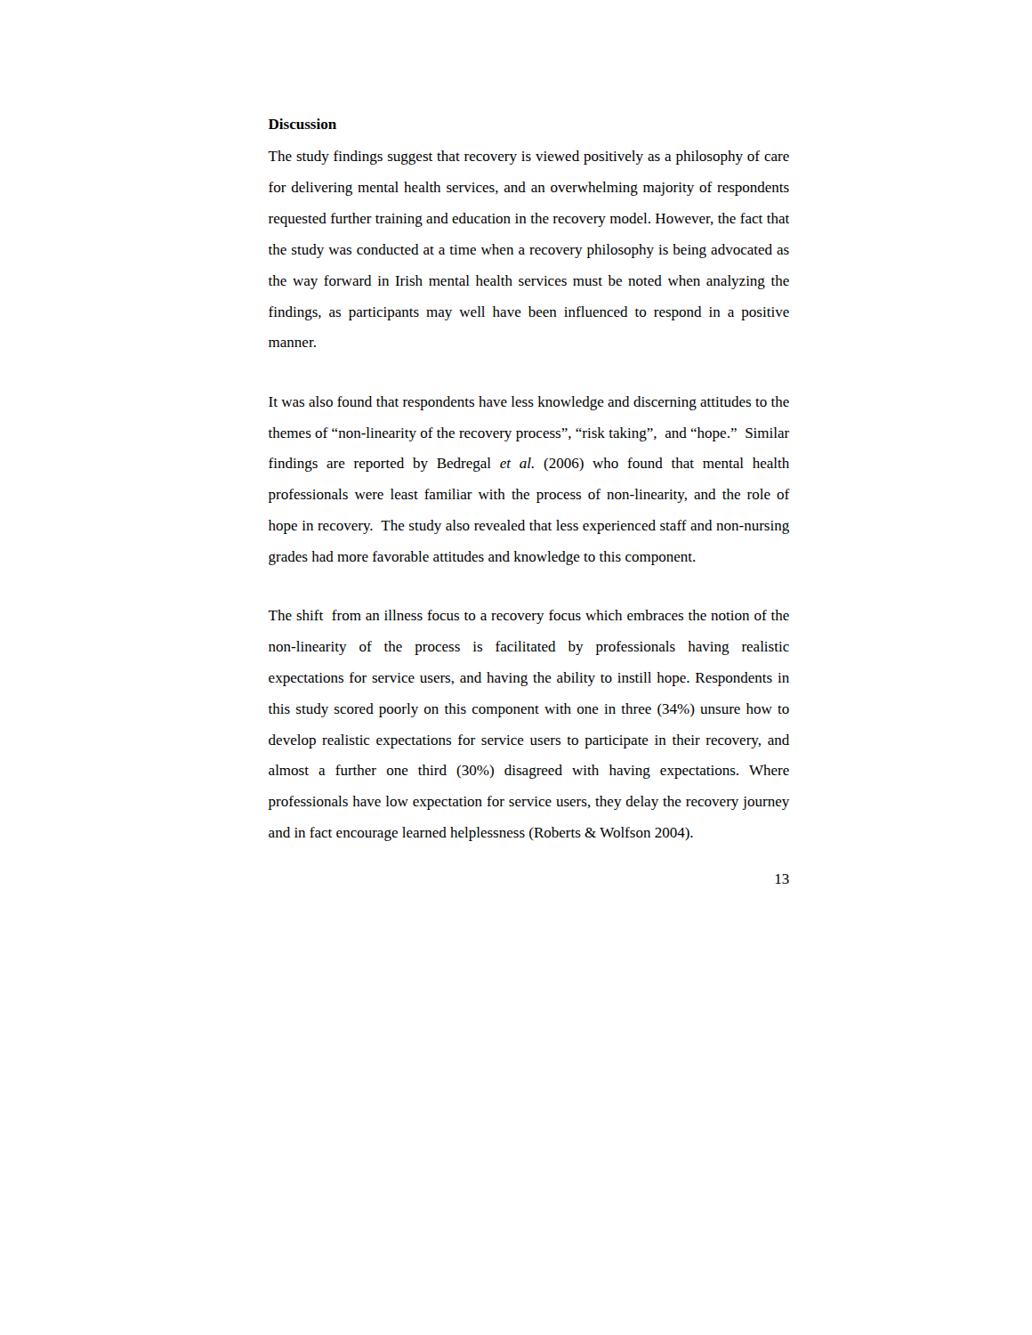Discussion
The study findings suggest that recovery is viewed positively as a philosophy of care for delivering mental health services, and an overwhelming majority of respondents requested further training and education in the recovery model. However, the fact that the study was conducted at a time when a recovery philosophy is being advocated as the way forward in Irish mental health services must be noted when analyzing the findings, as participants may well have been influenced to respond in a positive manner.
It was also found that respondents have less knowledge and discerning attitudes to the themes of “non-linearity of the recovery process”, “risk taking”, and “hope.” Similar findings are reported by Bedregal et al. (2006) who found that mental health professionals were least familiar with the process of non-linearity, and the role of hope in recovery. The study also revealed that less experienced staff and non-nursing grades had more favorable attitudes and knowledge to this component.
The shift from an illness focus to a recovery focus which embraces the notion of the non-linearity of the process is facilitated by professionals having realistic expectations for service users, and having the ability to instill hope. Respondents in this study scored poorly on this component with one in three (34%) unsure how to develop realistic expectations for service users to participate in their recovery, and almost a further one third (30%) disagreed with having expectations. Where professionals have low expectation for service users, they delay the recovery journey and in fact encourage learned helplessness (Roberts & Wolfson 2004).
13